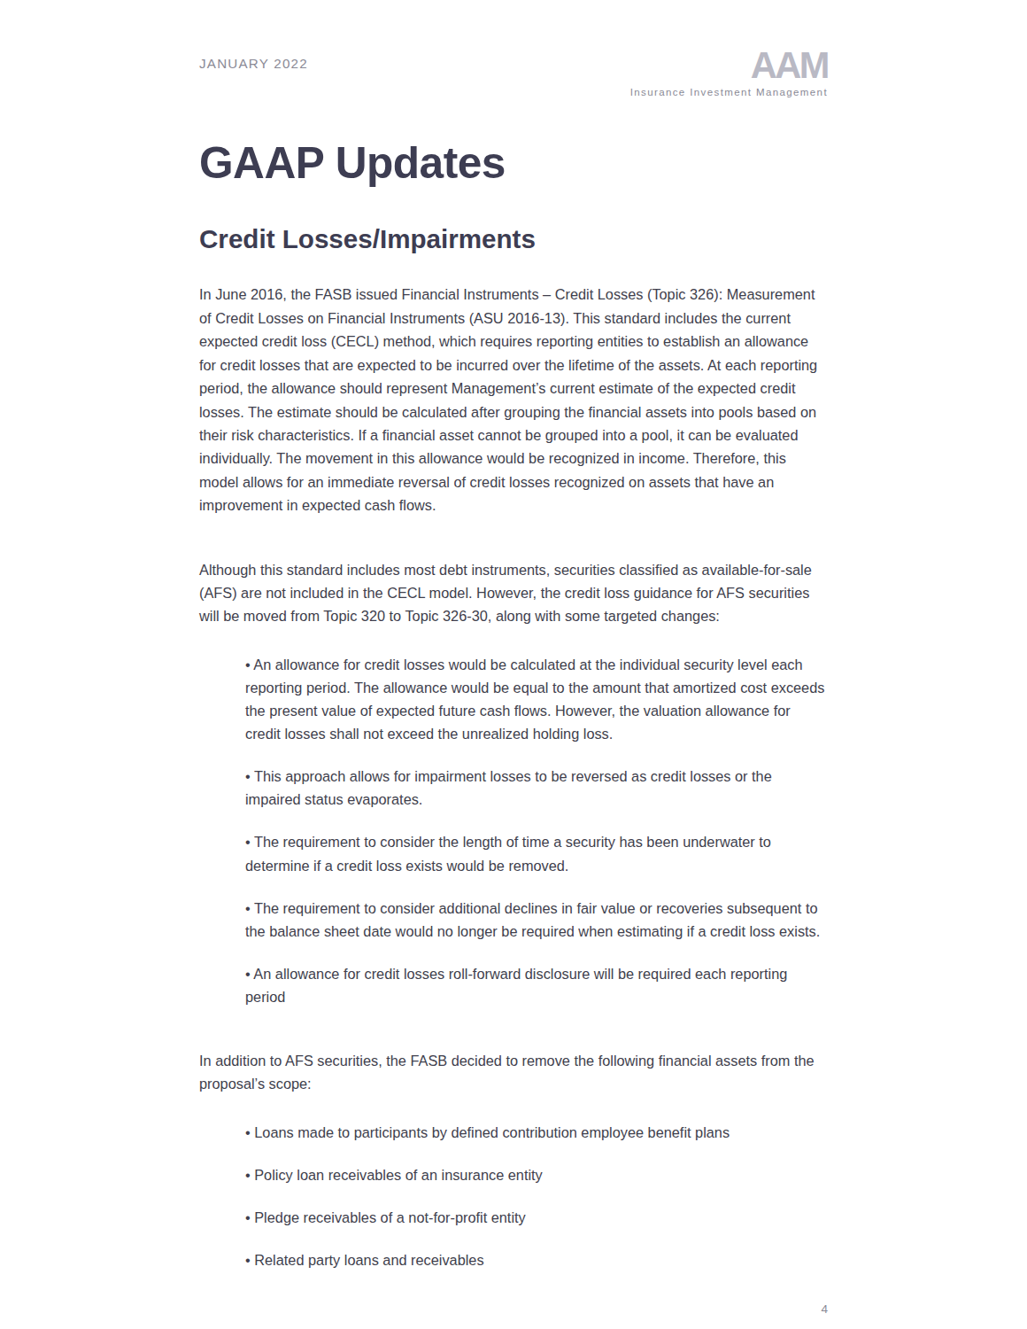JANUARY 2022
AAM
Insurance Investment Management
GAAP Updates
Credit Losses/Impairments
In June 2016, the FASB issued Financial Instruments – Credit Losses (Topic 326): Measurement of Credit Losses on Financial Instruments (ASU 2016-13). This standard includes the current expected credit loss (CECL) method, which requires reporting entities to establish an allowance for credit losses that are expected to be incurred over the lifetime of the assets. At each reporting period, the allowance should represent Management’s current estimate of the expected credit losses. The estimate should be calculated after grouping the financial assets into pools based on their risk characteristics. If a financial asset cannot be grouped into a pool, it can be evaluated individually. The movement in this allowance would be recognized in income. Therefore, this model allows for an immediate reversal of credit losses recognized on assets that have an improvement in expected cash flows.
Although this standard includes most debt instruments, securities classified as available-for-sale (AFS) are not included in the CECL model. However, the credit loss guidance for AFS securities will be moved from Topic 320 to Topic 326-30, along with some targeted changes:
• An allowance for credit losses would be calculated at the individual security level each reporting period. The allowance would be equal to the amount that amortized cost exceeds the present value of expected future cash flows. However, the valuation allowance for credit losses shall not exceed the unrealized holding loss.
• This approach allows for impairment losses to be reversed as credit losses or the impaired status evaporates.
• The requirement to consider the length of time a security has been underwater to determine if a credit loss exists would be removed.
• The requirement to consider additional declines in fair value or recoveries subsequent to the balance sheet date would no longer be required when estimating if a credit loss exists.
• An allowance for credit losses roll-forward disclosure will be required each reporting period
In addition to AFS securities, the FASB decided to remove the following financial assets from the proposal’s scope:
• Loans made to participants by defined contribution employee benefit plans
• Policy loan receivables of an insurance entity
• Pledge receivables of a not-for-profit entity
• Related party loans and receivables
4